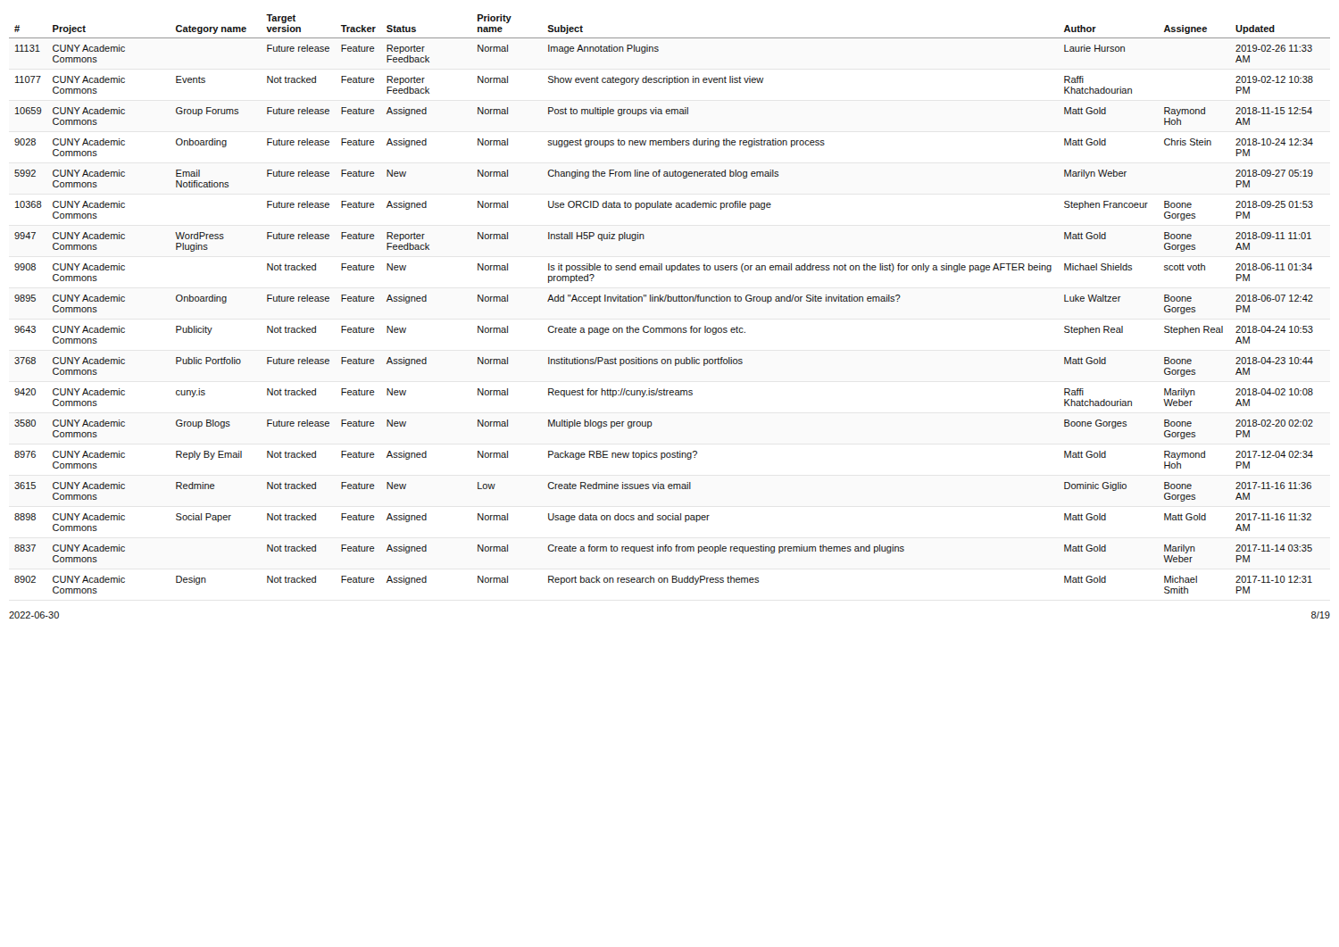| # | Project | Category name | Target version | Tracker | Status | Priority name | Subject | Author | Assignee | Updated |
| --- | --- | --- | --- | --- | --- | --- | --- | --- | --- | --- |
| 11131 | CUNY Academic Commons | | Future release | Feature | Reporter Feedback | Normal | Image Annotation Plugins | Laurie Hurson | | 2019-02-26 11:33 AM |
| 11077 | CUNY Academic Commons | Events | Not tracked | Feature | Reporter Feedback | Normal | Show event category description in event list view | Raffi Khatchadourian | | 2019-02-12 10:38 PM |
| 10659 | CUNY Academic Commons | Group Forums | Future release | Feature | Assigned | Normal | Post to multiple groups via email | Matt Gold | Raymond Hoh | 2018-11-15 12:54 AM |
| 9028 | CUNY Academic Commons | Onboarding | Future release | Feature | Assigned | Normal | suggest groups to new members during the registration process | Matt Gold | Chris Stein | 2018-10-24 12:34 PM |
| 5992 | CUNY Academic Commons | Email Notifications | Future release | Feature | New | Normal | Changing the From line of autogenerated blog emails | Marilyn Weber | | 2018-09-27 05:19 PM |
| 10368 | CUNY Academic Commons | | Future release | Feature | Assigned | Normal | Use ORCID data to populate academic profile page | Stephen Francoeur | Boone Gorges | 2018-09-25 01:53 PM |
| 9947 | CUNY Academic Commons | WordPress Plugins | Future release | Feature | Reporter Feedback | Normal | Install H5P quiz plugin | Matt Gold | Boone Gorges | 2018-09-11 11:01 AM |
| 9908 | CUNY Academic Commons | | Not tracked | Feature | New | Normal | Is it possible to send email updates to users (or an email address not on the list) for only a single page AFTER being prompted? | Michael Shields | scott voth | 2018-06-11 01:34 PM |
| 9895 | CUNY Academic Commons | Onboarding | Future release | Feature | Assigned | Normal | Add "Accept Invitation" link/button/function to Group and/or Site invitation emails? | Luke Waltzer | Boone Gorges | 2018-06-07 12:42 PM |
| 9643 | CUNY Academic Commons | Publicity | Not tracked | Feature | New | Normal | Create a page on the Commons for logos etc. | Stephen Real | Stephen Real | 2018-04-24 10:53 AM |
| 3768 | CUNY Academic Commons | Public Portfolio | Future release | Feature | Assigned | Normal | Institutions/Past positions on public portfolios | Matt Gold | Boone Gorges | 2018-04-23 10:44 AM |
| 9420 | CUNY Academic Commons | cuny.is | Not tracked | Feature | New | Normal | Request for http://cuny.is/streams | Raffi Khatchadourian | Marilyn Weber | 2018-04-02 10:08 AM |
| 3580 | CUNY Academic Commons | Group Blogs | Future release | Feature | New | Normal | Multiple blogs per group | Boone Gorges | Boone Gorges | 2018-02-20 02:02 PM |
| 8976 | CUNY Academic Commons | Reply By Email | Not tracked | Feature | Assigned | Normal | Package RBE new topics posting? | Matt Gold | Raymond Hoh | 2017-12-04 02:34 PM |
| 3615 | CUNY Academic Commons | Redmine | Not tracked | Feature | New | Low | Create Redmine issues via email | Dominic Giglio | Boone Gorges | 2017-11-16 11:36 AM |
| 8898 | CUNY Academic Commons | Social Paper | Not tracked | Feature | Assigned | Normal | Usage data on docs and social paper | Matt Gold | Matt Gold | 2017-11-16 11:32 AM |
| 8837 | CUNY Academic Commons | | Not tracked | Feature | Assigned | Normal | Create a form to request info from people requesting premium themes and plugins | Matt Gold | Marilyn Weber | 2017-11-14 03:35 PM |
| 8902 | CUNY Academic Commons | Design | Not tracked | Feature | Assigned | Normal | Report back on research on BuddyPress themes | Matt Gold | Michael Smith | 2017-11-10 12:31 PM |
2022-06-30 8/19